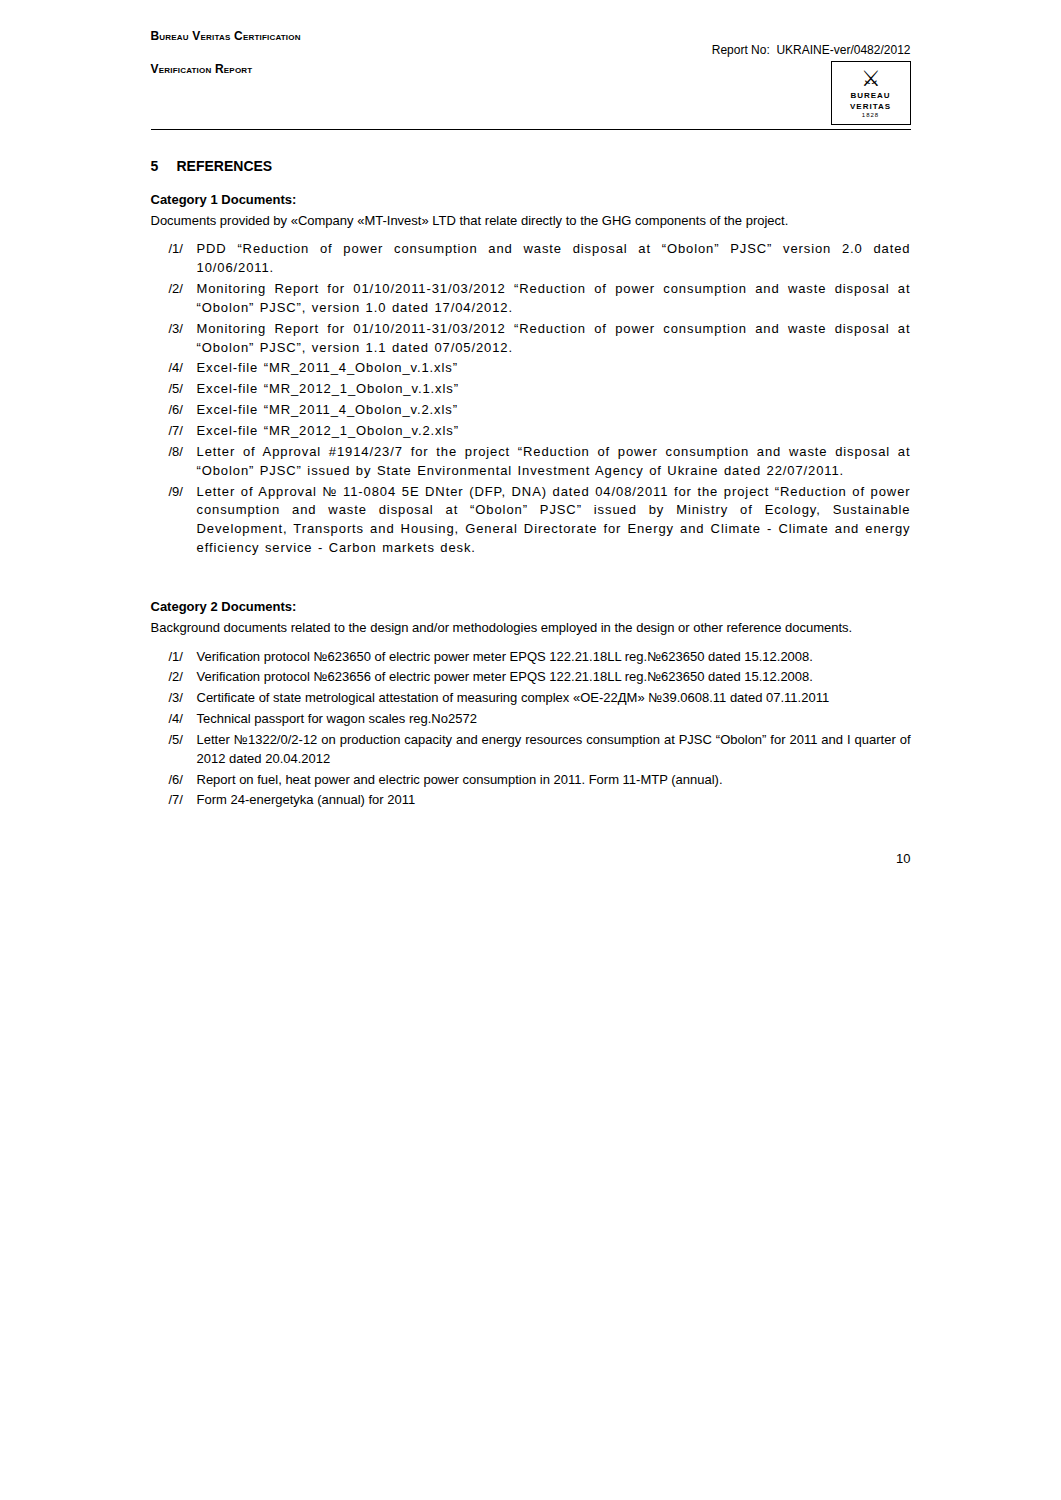Bureau Veritas Certification
Report No: UKRAINE-ver/0482/2012
Verification Report
⚔
BUREAU
VERITAS
1828
5 REFERENCES
Category 1 Documents:
Documents provided by «Company «MT-Invest» LTD that relate directly to the GHG components of the project.
/1/PDD “Reduction of power consumption and waste disposal at “Obolon” PJSC” version 2.0 dated 10/06/2011.
/2/Monitoring Report for 01/10/2011-31/03/2012 “Reduction of power consumption and waste disposal at “Obolon” PJSC”, version 1.0 dated 17/04/2012.
/3/Monitoring Report for 01/10/2011-31/03/2012 “Reduction of power consumption and waste disposal at “Obolon” PJSC”, version 1.1 dated 07/05/2012.
/4/Excel-file “MR_2011_4_Obolon_v.1.xls”
/5/Excel-file “MR_2012_1_Obolon_v.1.xls”
/6/Excel-file “MR_2011_4_Obolon_v.2.xls”
/7/Excel-file “MR_2012_1_Obolon_v.2.xls”
/8/Letter of Approval #1914/23/7 for the project “Reduction of power consumption and waste disposal at “Obolon” PJSC” issued by State Environmental Investment Agency of Ukraine dated 22/07/2011.
/9/Letter of Approval № 11-0804 5E DNter (DFP, DNA) dated 04/08/2011 for the project “Reduction of power consumption and waste disposal at “Obolon” PJSC” issued by Ministry of Ecology, Sustainable Development, Transports and Housing, General Directorate for Energy and Climate - Climate and energy efficiency service - Carbon markets desk.
Category 2 Documents:
Background documents related to the design and/or methodologies employed in the design or other reference documents.
/1/Verification protocol №623650 of electric power meter EPQS 122.21.18LL reg.№623650 dated 15.12.2008.
/2/Verification protocol №623656 of electric power meter EPQS 122.21.18LL reg.№623650 dated 15.12.2008.
/3/Certificate of state metrological attestation of measuring complex «ОЕ-22ДМ» №39.0608.11 dated 07.11.2011
/4/Technical passport for wagon scales reg.No2572
/5/Letter №1322/0/2-12 on production capacity and energy resources consumption at PJSC “Obolon” for 2011 and I quarter of 2012 dated 20.04.2012
/6/Report on fuel, heat power and electric power consumption in 2011. Form 11-MTP (annual).
/7/Form 24-energetyka (annual) for 2011
10